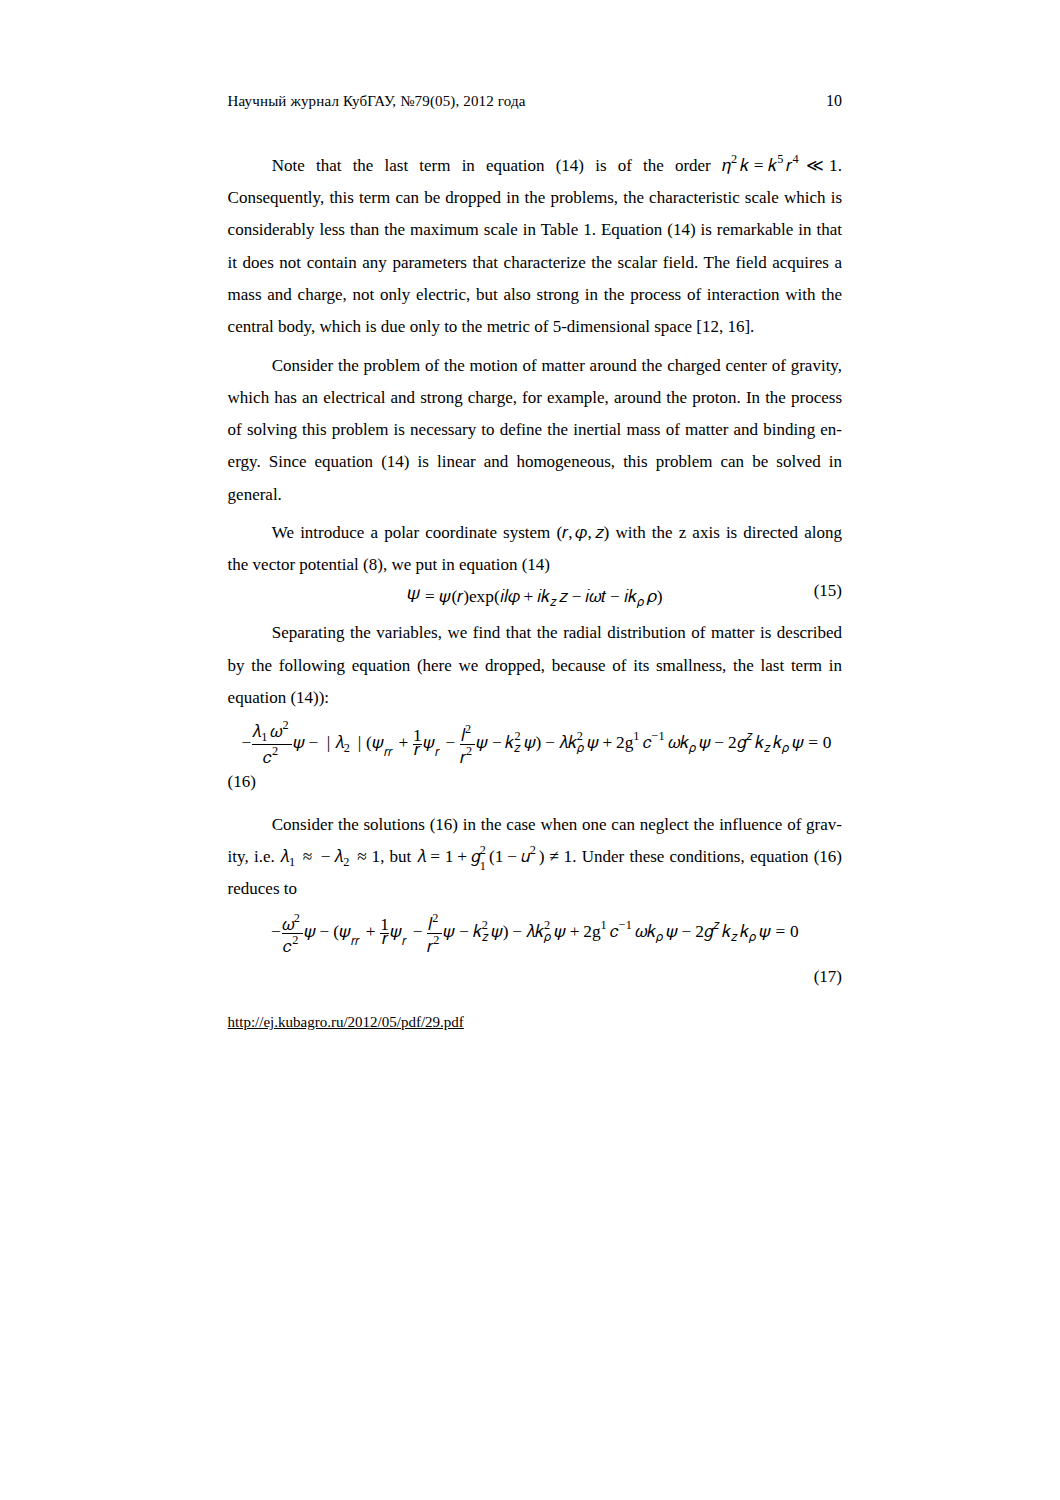Научный журнал КубГАУ, №79(05), 2012 года 10
Note that the last term in equation (14) is of the order η2k = k5 r4 ≪1 . Consequently, this term can be dropped in the problems, the characteristic scale which is considerably less than the maximum scale in Table 1. Equation (14) is remarkable in that it does not contain any parameters that characterize the scalar field. The field acquires a mass and charge, not only electric, but also strong in the process of interaction with the central body, which is due only to the metric of 5-dimensional space [12, 16].
Consider the problem of the motion of matter around the charged center of gravity, which has an electrical and strong charge, for example, around the proton. In the process of solving this problem is necessary to define the inertial mass of matter and binding energy. Since equation (14) is linear and homogeneous, this problem can be solved in general.
We introduce a polar coordinate system (r,φ,z) with the z axis is directed along the vector potential (8), we put in equation (14)
Ψ=ψ(r) exp( ilφ +ikzz −iωt −ikρρ ) (15)
Separating the variables, we find that the radial distribution of matter is described by the following equation (here we dropped, because of its smallness, the last term in equation (14)):
− λ1ω2 c2 ψ − |λ2| ( ψrr + 1r ψr − l2r2 ψ − kz2 ψ ) − λkρ2ψ + 2g1 c−1 ωkρψ − 2gz kz kρ ψ =0
(16)
Consider the solutions (16) in the case when one can neglect the influence of gravity, i.e. λ1 ≈ −λ2 ≈1 , but λ=1 + g12 (1−u2) ≠1 . Under these conditions, equation (16) reduces to
− ω2 c2 ψ − ( ψrr + 1r ψr − l2r2 ψ − kz2 ψ ) − λkρ2ψ + 2g1 c−1 ωkρψ − 2gz kz kρ ψ =0
(17)
http://ej.kubagro.ru/2012/05/pdf/29.pdf